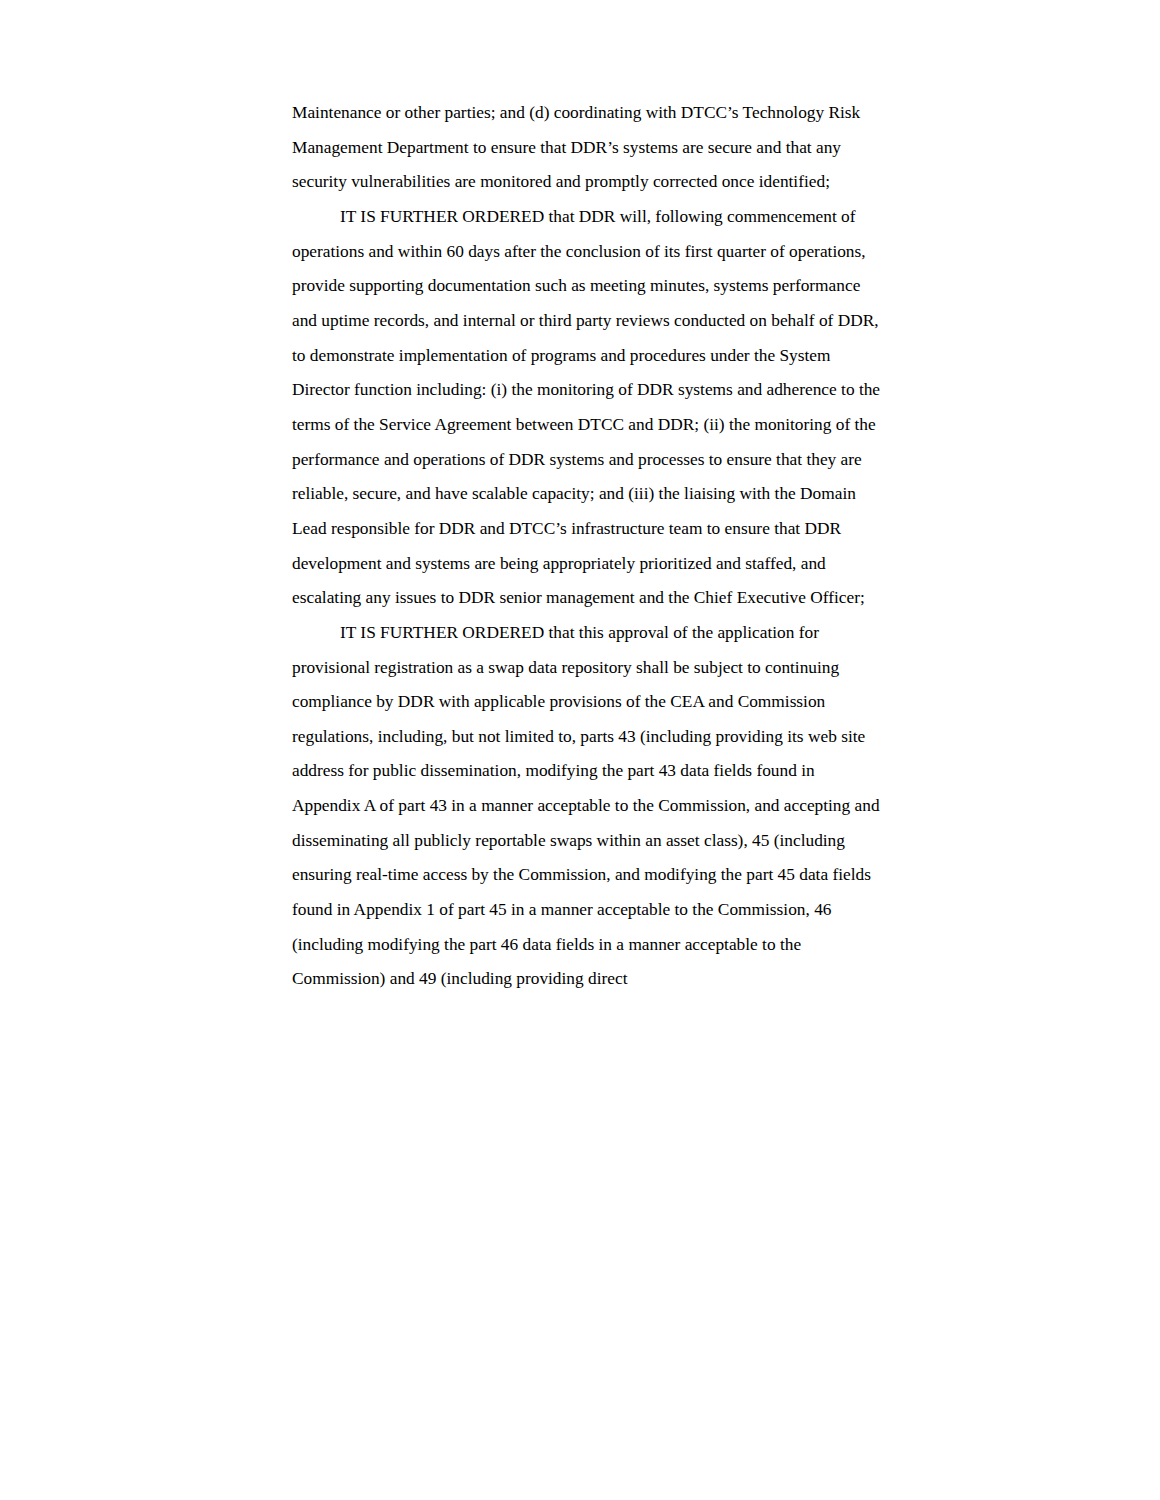Maintenance or other parties; and (d) coordinating with DTCC’s Technology Risk Management Department to ensure that DDR’s systems are secure and that any security vulnerabilities are monitored and promptly corrected once identified;
IT IS FURTHER ORDERED that DDR will, following commencement of operations and within 60 days after the conclusion of its first quarter of operations, provide supporting documentation such as meeting minutes, systems performance and uptime records, and internal or third party reviews conducted on behalf of DDR, to demonstrate implementation of programs and procedures under the System Director function including: (i) the monitoring of DDR systems and adherence to the terms of the Service Agreement between DTCC and DDR; (ii) the monitoring of the performance and operations of DDR systems and processes to ensure that they are reliable, secure, and have scalable capacity; and (iii) the liaising with the Domain Lead responsible for DDR and DTCC’s infrastructure team to ensure that DDR development and systems are being appropriately prioritized and staffed, and escalating any issues to DDR senior management and the Chief Executive Officer;
IT IS FURTHER ORDERED that this approval of the application for provisional registration as a swap data repository shall be subject to continuing compliance by DDR with applicable provisions of the CEA and Commission regulations, including, but not limited to, parts 43 (including providing its web site address for public dissemination, modifying the part 43 data fields found in Appendix A of part 43 in a manner acceptable to the Commission, and accepting and disseminating all publicly reportable swaps within an asset class), 45 (including ensuring real-time access by the Commission, and modifying the part 45 data fields found in Appendix 1 of part 45 in a manner acceptable to the Commission, 46 (including modifying the part 46 data fields in a manner acceptable to the Commission) and 49 (including providing direct